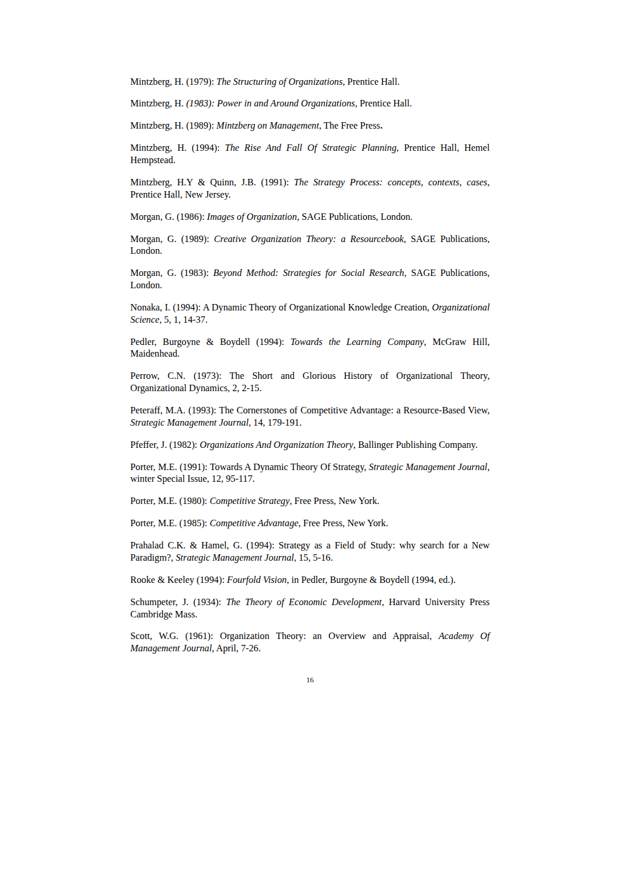Mintzberg, H. (1979): The Structuring of Organizations, Prentice Hall.
Mintzberg, H. (1983): Power in and Around Organizations, Prentice Hall.
Mintzberg, H. (1989): Mintzberg on Management, The Free Press.
Mintzberg, H. (1994): The Rise And Fall Of Strategic Planning, Prentice Hall, Hemel Hempstead.
Mintzberg, H.Y & Quinn, J.B. (1991): The Strategy Process: concepts, contexts, cases, Prentice Hall, New Jersey.
Morgan, G. (1986): Images of Organization, SAGE Publications, London.
Morgan, G. (1989): Creative Organization Theory: a Resourcebook, SAGE Publications, London.
Morgan, G. (1983): Beyond Method: Strategies for Social Research, SAGE Publications, London.
Nonaka, I. (1994): A Dynamic Theory of Organizational Knowledge Creation, Organizational Science, 5, 1, 14-37.
Pedler, Burgoyne & Boydell (1994): Towards the Learning Company, McGraw Hill, Maidenhead.
Perrow, C.N. (1973): The Short and Glorious History of Organizational Theory, Organizational Dynamics, 2, 2-15.
Peteraff, M.A. (1993): The Cornerstones of Competitive Advantage: a Resource-Based View, Strategic Management Journal, 14, 179-191.
Pfeffer, J. (1982): Organizations And Organization Theory, Ballinger Publishing Company.
Porter, M.E. (1991): Towards A Dynamic Theory Of Strategy, Strategic Management Journal, winter Special Issue, 12, 95-117.
Porter, M.E. (1980): Competitive Strategy, Free Press, New York.
Porter, M.E. (1985): Competitive Advantage, Free Press, New York.
Prahalad C.K. & Hamel, G. (1994): Strategy as a Field of Study: why search for a New Paradigm?, Strategic Management Journal, 15, 5-16.
Rooke & Keeley (1994): Fourfold Vision, in Pedler, Burgoyne & Boydell (1994, ed.).
Schumpeter, J. (1934): The Theory of Economic Development, Harvard University Press Cambridge Mass.
Scott, W.G. (1961): Organization Theory: an Overview and Appraisal, Academy Of Management Journal, April, 7-26.
16